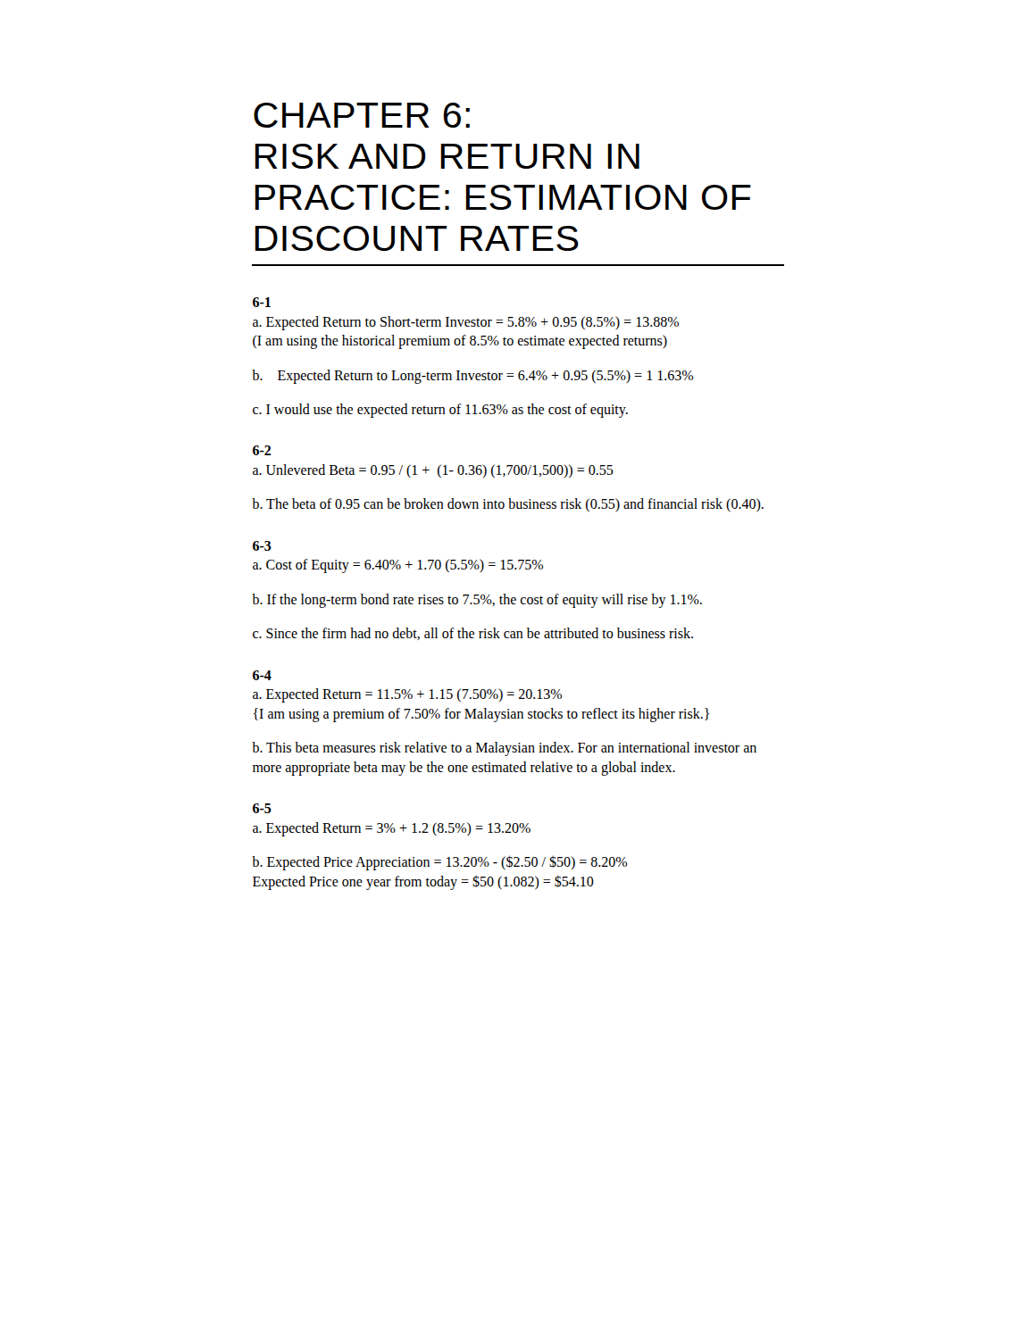CHAPTER 6:
RISK AND RETURN IN
PRACTICE: ESTIMATION OF
DISCOUNT RATES
6-1
a. Expected Return to Short-term Investor = 5.8% + 0.95 (8.5%) = 13.88%
(I am using the historical premium of 8.5% to estimate expected returns)
b. Expected Return to Long-term Investor = 6.4% + 0.95 (5.5%) = 1 1.63%
c. I would use the expected return of 11.63% as the cost of equity.
6-2
a. Unlevered Beta = 0.95 / (1 + (1- 0.36) (1,700/1,500)) = 0.55
b. The beta of 0.95 can be broken down into business risk (0.55) and financial risk (0.40).
6-3
a. Cost of Equity = 6.40% + 1.70 (5.5%) = 15.75%
b. If the long-term bond rate rises to 7.5%, the cost of equity will rise by 1.1%.
c. Since the firm had no debt, all of the risk can be attributed to business risk.
6-4
a. Expected Return = 11.5% + 1.15 (7.50%) = 20.13%
{I am using a premium of 7.50% for Malaysian stocks to reflect its higher risk.}
b. This beta measures risk relative to a Malaysian index. For an international investor an more appropriate beta may be the one estimated relative to a global index.
6-5
a. Expected Return = 3% + 1.2 (8.5%) = 13.20%
b. Expected Price Appreciation = 13.20% - ($2.50 / $50) = 8.20%
Expected Price one year from today = $50 (1.082) = $54.10